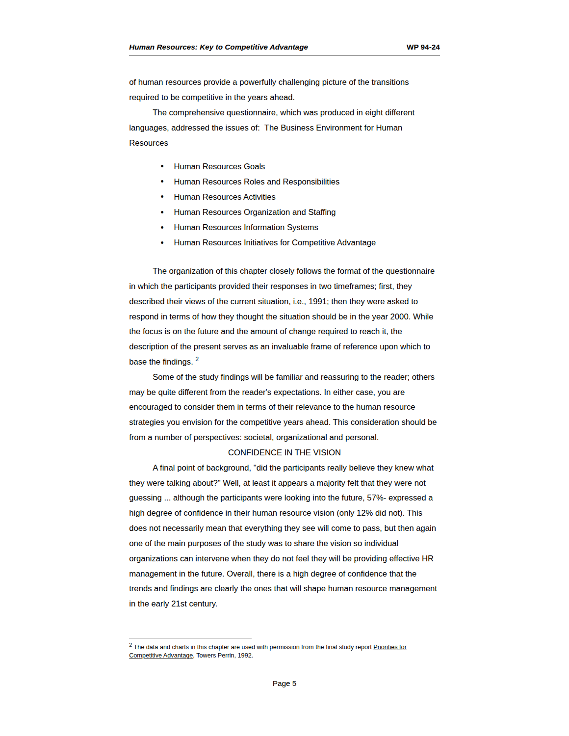Human Resources: Key to Competitive Advantage WP 94-24
of human resources provide a powerfully challenging picture of the transitions required to be competitive in the years ahead.
The comprehensive questionnaire, which was produced in eight different languages, addressed the issues of: The Business Environment for Human Resources
Human Resources Goals
Human Resources Roles and Responsibilities
Human Resources Activities
Human Resources Organization and Staffing
Human Resources Information Systems
Human Resources Initiatives for Competitive Advantage
The organization of this chapter closely follows the format of the questionnaire in which the participants provided their responses in two timeframes; first, they described their views of the current situation, i.e., 1991; then they were asked to respond in terms of how they thought the situation should be in the year 2000. While the focus is on the future and the amount of change required to reach it, the description of the present serves as an invaluable frame of reference upon which to base the findings. 2
Some of the study findings will be familiar and reassuring to the reader; others may be quite different from the reader's expectations. In either case, you are encouraged to consider them in terms of their relevance to the human resource strategies you envision for the competitive years ahead. This consideration should be from a number of perspectives: societal, organizational and personal.
CONFIDENCE IN THE VISION
A final point of background, "did the participants really believe they knew what they were talking about?" Well, at least it appears a majority felt that they were not guessing ... although the participants were looking into the future, 57%- expressed a high degree of confidence in their human resource vision (only 12% did not). This does not necessarily mean that everything they see will come to pass, but then again one of the main purposes of the study was to share the vision so individual organizations can intervene when they do not feel they will be providing effective HR management in the future. Overall, there is a high degree of confidence that the trends and findings are clearly the ones that will shape human resource management in the early 21st century.
2 The data and charts in this chapter are used with permission from the final study report Priorities for Competitive Advantage, Towers Perrin, 1992.
Page 5